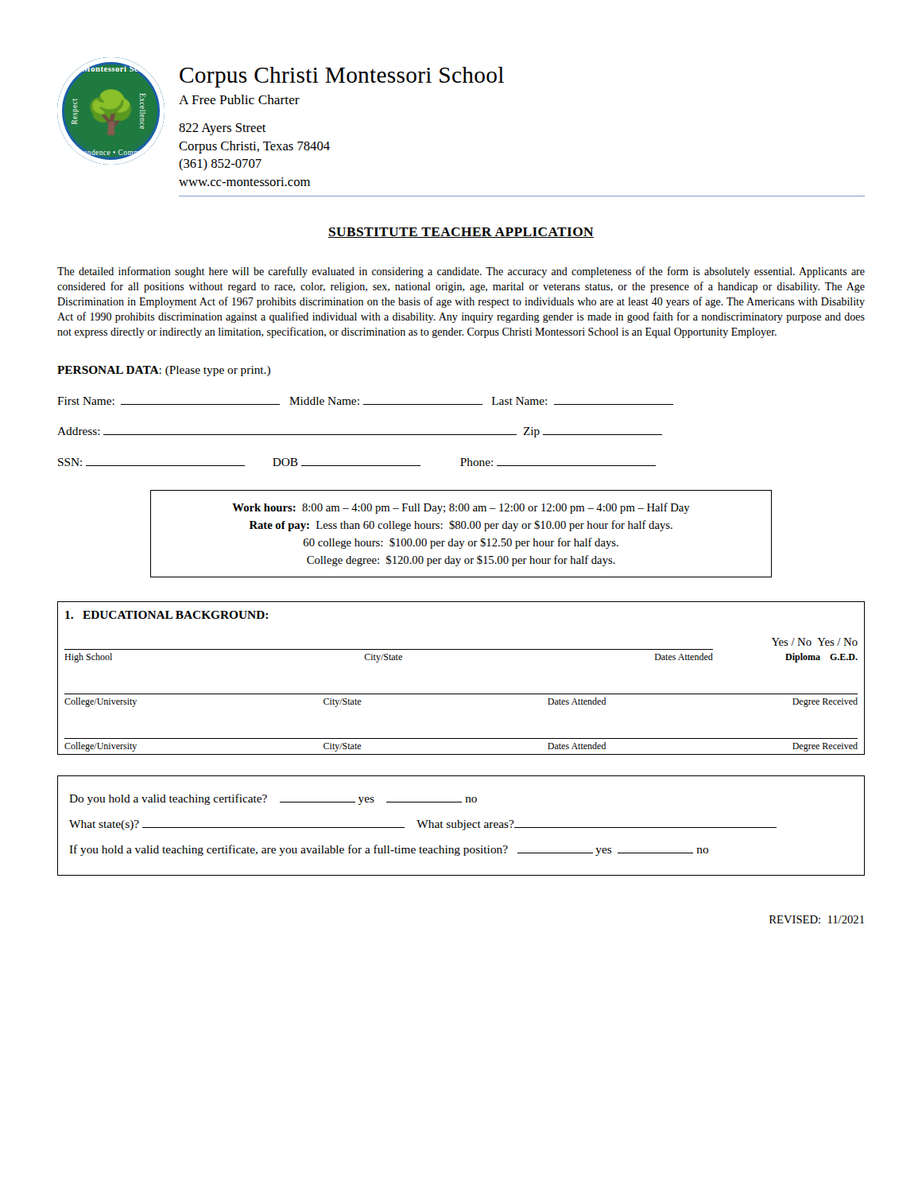CC-Montessori School Independence • Community Respect Excellence
🌳
Corpus Christi Montessori School
A Free Public Charter
822 Ayers Street
Corpus Christi, Texas 78404
(361) 852-0707
www.cc-montessori.com
SUBSTITUTE TEACHER APPLICATION
The detailed information sought here will be carefully evaluated in considering a candidate. The accuracy and completeness of the form is absolutely essential. Applicants are considered for all positions without regard to race, color, religion, sex, national origin, age, marital or veterans status, or the presence of a handicap or disability. The Age Discrimination in Employment Act of 1967 prohibits discrimination on the basis of age with respect to individuals who are at least 40 years of age. The Americans with Disability Act of 1990 prohibits discrimination against a qualified individual with a disability. Any inquiry regarding gender is made in good faith for a nondiscriminatory purpose and does not express directly or indirectly an limitation, specification, or discrimination as to gender. Corpus Christi Montessori School is an Equal Opportunity Employer.
PERSONAL DATA: (Please type or print.)
First Name: Middle Name: Last Name:
Address: Zip
SSN: DOB Phone:
Work hours: 8:00 am – 4:00 pm – Full Day; 8:00 am – 12:00 or 12:00 pm – 4:00 pm – Half Day
Rate of pay: Less than 60 college hours: $80.00 per day or $10.00 per hour for half days.
60 college hours: $100.00 per day or $12.50 per hour for half days.
College degree: $120.00 per day or $15.00 per hour for half days.
| 1. EDUCATIONAL BACKGROUND : |
| High School City/State Dates Attended | Yes / No Yes / No Diploma G.E.D. |
| College/University City/State Dates Attended Degree Received |
| College/University City/State Dates Attended Degree Received |
Do you hold a valid teaching certificate? yes no
What state(s)? What subject areas?
If you hold a valid teaching certificate, are you available for a full-time teaching position? yes no
REVISED: 11/2021